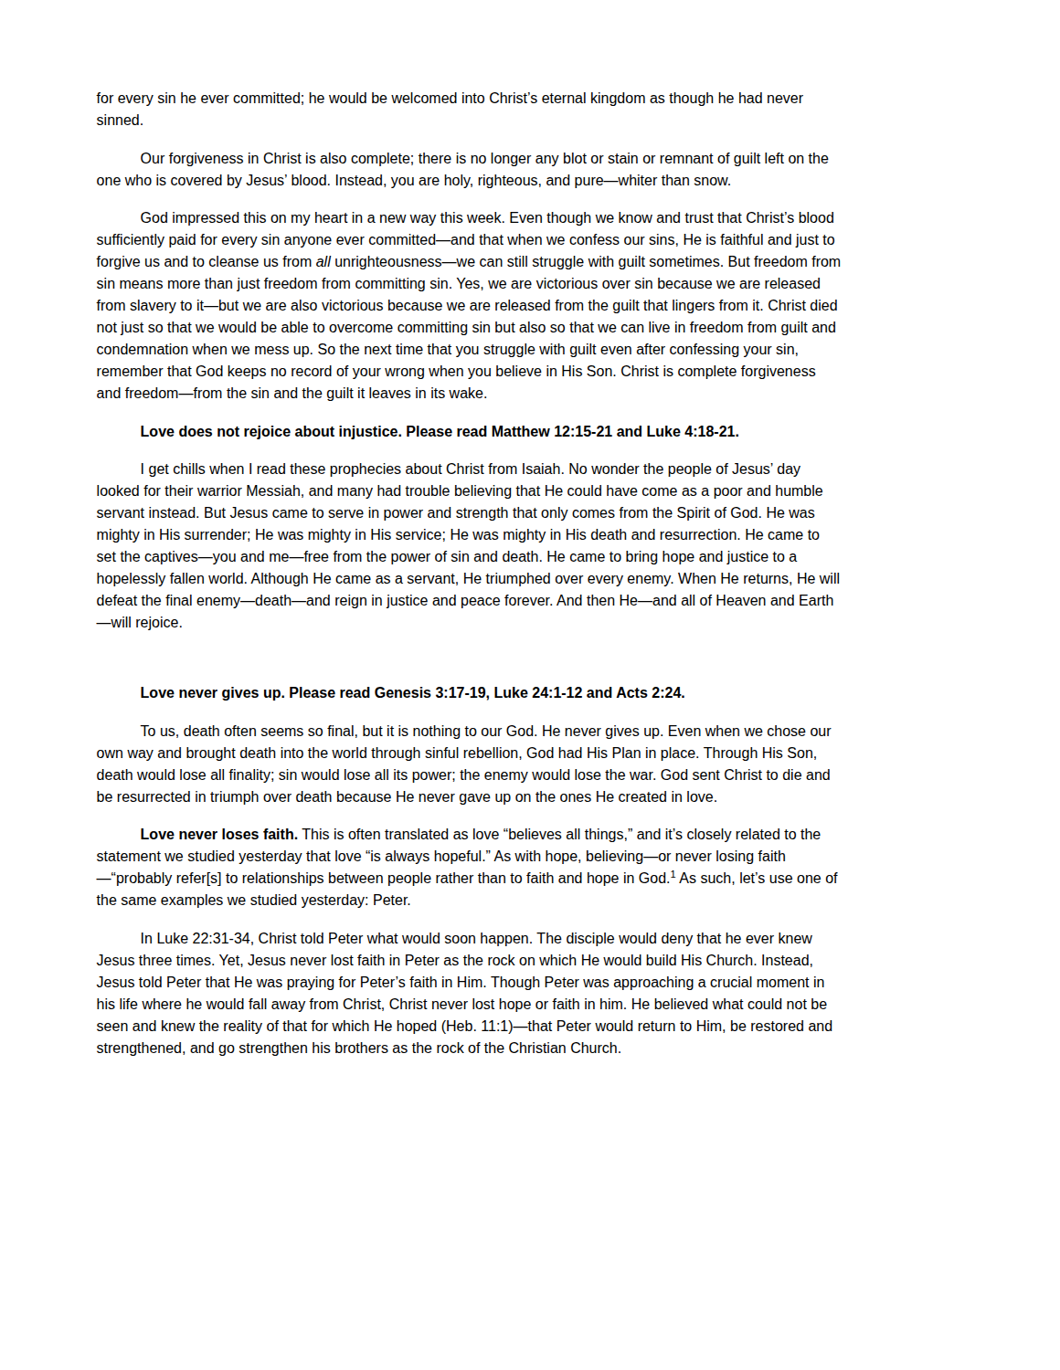for every sin he ever committed; he would be welcomed into Christ’s eternal kingdom as though he had never sinned.
Our forgiveness in Christ is also complete; there is no longer any blot or stain or remnant of guilt left on the one who is covered by Jesus’ blood. Instead, you are holy, righteous, and pure—whiter than snow.
God impressed this on my heart in a new way this week. Even though we know and trust that Christ’s blood sufficiently paid for every sin anyone ever committed—and that when we confess our sins, He is faithful and just to forgive us and to cleanse us from all unrighteousness—we can still struggle with guilt sometimes. But freedom from sin means more than just freedom from committing sin. Yes, we are victorious over sin because we are released from slavery to it—but we are also victorious because we are released from the guilt that lingers from it. Christ died not just so that we would be able to overcome committing sin but also so that we can live in freedom from guilt and condemnation when we mess up. So the next time that you struggle with guilt even after confessing your sin, remember that God keeps no record of your wrong when you believe in His Son. Christ is complete forgiveness and freedom—from the sin and the guilt it leaves in its wake.
Love does not rejoice about injustice. Please read Matthew 12:15-21 and Luke 4:18-21.
I get chills when I read these prophecies about Christ from Isaiah. No wonder the people of Jesus’ day looked for their warrior Messiah, and many had trouble believing that He could have come as a poor and humble servant instead. But Jesus came to serve in power and strength that only comes from the Spirit of God. He was mighty in His surrender; He was mighty in His service; He was mighty in His death and resurrection. He came to set the captives—you and me—free from the power of sin and death. He came to bring hope and justice to a hopelessly fallen world. Although He came as a servant, He triumphed over every enemy. When He returns, He will defeat the final enemy—death—and reign in justice and peace forever. And then He—and all of Heaven and Earth—will rejoice.
Love never gives up. Please read Genesis 3:17-19, Luke 24:1-12 and Acts 2:24.
To us, death often seems so final, but it is nothing to our God. He never gives up. Even when we chose our own way and brought death into the world through sinful rebellion, God had His Plan in place. Through His Son, death would lose all finality; sin would lose all its power; the enemy would lose the war. God sent Christ to die and be resurrected in triumph over death because He never gave up on the ones He created in love.
Love never loses faith. This is often translated as love “believes all things,” and it’s closely related to the statement we studied yesterday that love “is always hopeful.” As with hope, believing—or never losing faith—“probably refer[s] to relationships between people rather than to faith and hope in God.1 As such, let’s use one of the same examples we studied yesterday: Peter.
In Luke 22:31-34, Christ told Peter what would soon happen. The disciple would deny that he ever knew Jesus three times. Yet, Jesus never lost faith in Peter as the rock on which He would build His Church. Instead, Jesus told Peter that He was praying for Peter’s faith in Him. Though Peter was approaching a crucial moment in his life where he would fall away from Christ, Christ never lost hope or faith in him. He believed what could not be seen and knew the reality of that for which He hoped (Heb. 11:1)—that Peter would return to Him, be restored and strengthened, and go strengthen his brothers as the rock of the Christian Church.